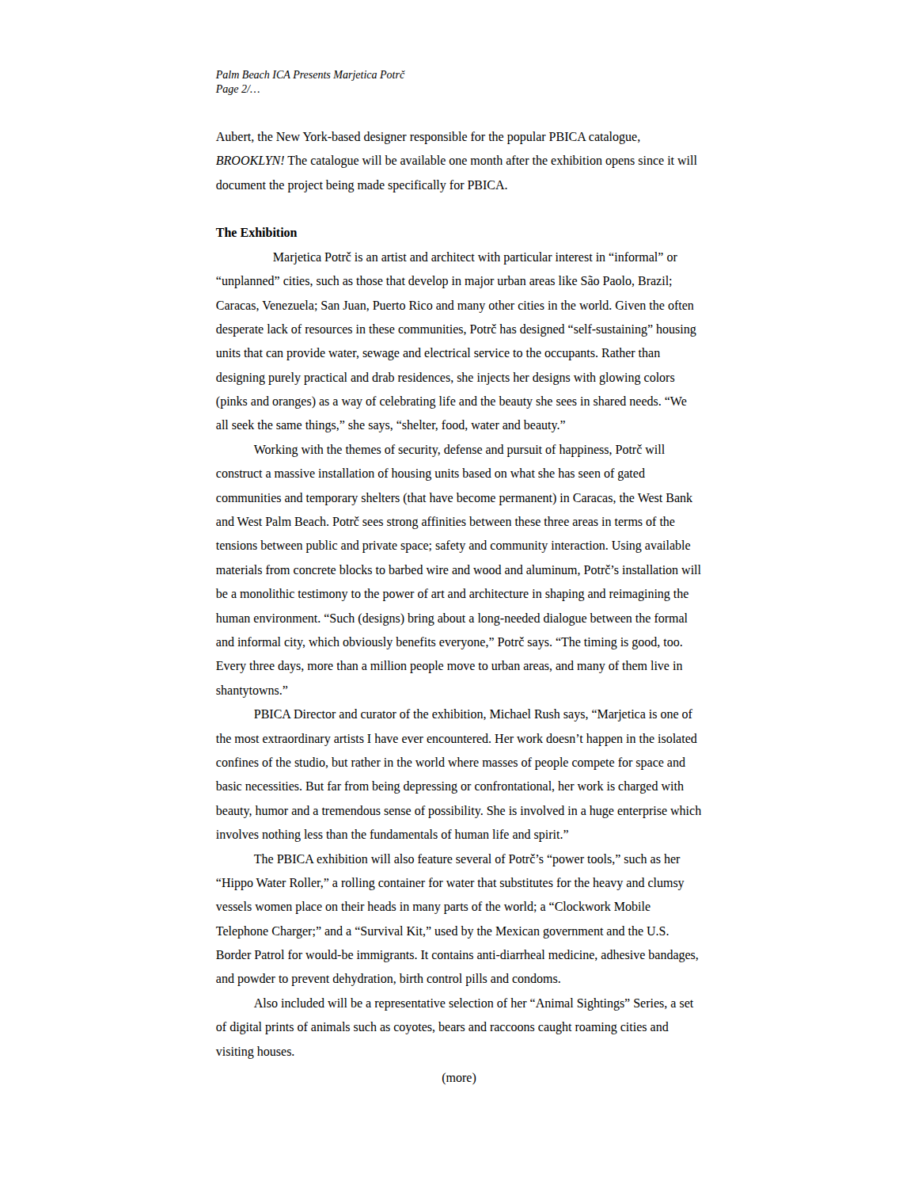Palm Beach ICA Presents Marjetica Potrč
Page 2/…
Aubert, the New York-based designer responsible for the popular PBICA catalogue, BROOKLYN! The catalogue will be available one month after the exhibition opens since it will document the project being made specifically for PBICA.
The Exhibition
Marjetica Potrč is an artist and architect with particular interest in “informal” or “unplanned” cities, such as those that develop in major urban areas like São Paolo, Brazil; Caracas, Venezuela; San Juan, Puerto Rico and many other cities in the world. Given the often desperate lack of resources in these communities, Potrč has designed “self-sustaining” housing units that can provide water, sewage and electrical service to the occupants. Rather than designing purely practical and drab residences, she injects her designs with glowing colors (pinks and oranges) as a way of celebrating life and the beauty she sees in shared needs. “We all seek the same things,” she says, “shelter, food, water and beauty.”
Working with the themes of security, defense and pursuit of happiness, Potrč will construct a massive installation of housing units based on what she has seen of gated communities and temporary shelters (that have become permanent) in Caracas, the West Bank and West Palm Beach. Potrč sees strong affinities between these three areas in terms of the tensions between public and private space; safety and community interaction. Using available materials from concrete blocks to barbed wire and wood and aluminum, Potrč’s installation will be a monolithic testimony to the power of art and architecture in shaping and reimagining the human environment. “Such (designs) bring about a long-needed dialogue between the formal and informal city, which obviously benefits everyone,” Potrč says. “The timing is good, too. Every three days, more than a million people move to urban areas, and many of them live in shantytowns.”
PBICA Director and curator of the exhibition, Michael Rush says, “Marjetica is one of the most extraordinary artists I have ever encountered. Her work doesn’t happen in the isolated confines of the studio, but rather in the world where masses of people compete for space and basic necessities. But far from being depressing or confrontational, her work is charged with beauty, humor and a tremendous sense of possibility. She is involved in a huge enterprise which involves nothing less than the fundamentals of human life and spirit.”
The PBICA exhibition will also feature several of Potrč’s “power tools,” such as her “Hippo Water Roller,” a rolling container for water that substitutes for the heavy and clumsy vessels women place on their heads in many parts of the world; a “Clockwork Mobile Telephone Charger;” and a “Survival Kit,” used by the Mexican government and the U.S. Border Patrol for would-be immigrants. It contains anti-diarrheal medicine, adhesive bandages, and powder to prevent dehydration, birth control pills and condoms.
Also included will be a representative selection of her “Animal Sightings” Series, a set of digital prints of animals such as coyotes, bears and raccoons caught roaming cities and visiting houses.
(more)